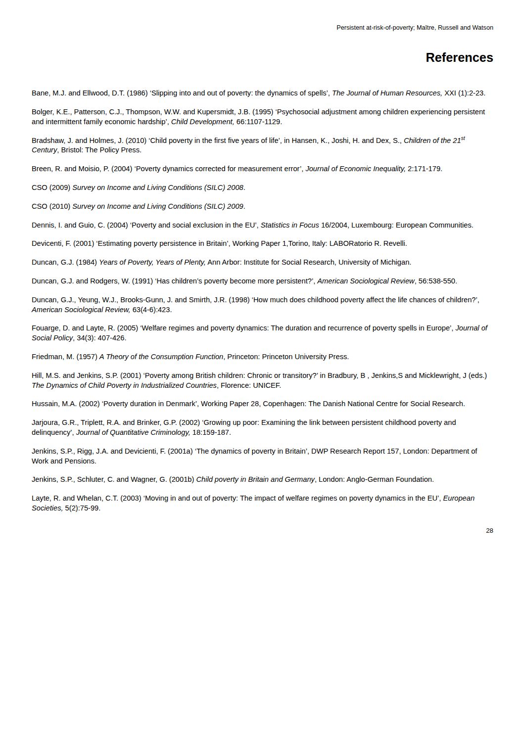Persistent at-risk-of-poverty; Maître, Russell and Watson
References
Bane, M.J. and Ellwood, D.T. (1986) ‘Slipping into and out of poverty: the dynamics of spells’, The Journal of Human Resources, XXI (1):2-23.
Bolger, K.E., Patterson, C.J., Thompson, W.W. and Kupersmidt, J.B. (1995) ‘Psychosocial adjustment among children experiencing persistent and intermittent family economic hardship’, Child Development, 66:1107-1129.
Bradshaw, J. and Holmes, J. (2010) ‘Child poverty in the first five years of life’, in Hansen, K., Joshi, H. and Dex, S., Children of the 21st Century, Bristol: The Policy Press.
Breen, R. and Moisio, P. (2004) ‘Poverty dynamics corrected for measurement error’, Journal of Economic Inequality, 2:171-179.
CSO (2009) Survey on Income and Living Conditions (SILC) 2008.
CSO (2010) Survey on Income and Living Conditions (SILC) 2009.
Dennis, I. and Guio, C. (2004) ‘Poverty and social exclusion in the EU’, Statistics in Focus 16/2004, Luxembourg: European Communities.
Devicenti, F. (2001) ‘Estimating poverty persistence in Britain’, Working Paper 1,Torino, Italy: LABORatorio R. Revelli.
Duncan, G.J. (1984) Years of Poverty, Years of Plenty, Ann Arbor: Institute for Social Research, University of Michigan.
Duncan, G.J. and Rodgers, W. (1991) ‘Has children’s poverty become more persistent?’, American Sociological Review, 56:538-550.
Duncan, G.J., Yeung, W.J., Brooks-Gunn, J. and Smirth, J.R. (1998) ‘How much does childhood poverty affect the life chances of children?’, American Sociological Review, 63(4-6):423.
Fouarge, D. and Layte, R. (2005) ‘Welfare regimes and poverty dynamics: The duration and recurrence of poverty spells in Europe’, Journal of Social Policy, 34(3): 407-426.
Friedman, M. (1957) A Theory of the Consumption Function, Princeton: Princeton University Press.
Hill, M.S. and Jenkins, S.P. (2001) ‘Poverty among British children: Chronic or transitory?’ in Bradbury, B , Jenkins,S and Micklewright, J (eds.) The Dynamics of Child Poverty in Industrialized Countries, Florence: UNICEF.
Hussain, M.A. (2002) ‘Poverty duration in Denmark’, Working Paper 28, Copenhagen: The Danish National Centre for Social Research.
Jarjoura, G.R., Triplett, R.A. and Brinker, G.P. (2002) ‘Growing up poor: Examining the link between persistent childhood poverty and delinquency’, Journal of Quantitative Criminology, 18:159-187.
Jenkins, S.P., Rigg, J.A. and Devicienti, F. (2001a) ‘The dynamics of poverty in Britain’, DWP Research Report 157, London: Department of Work and Pensions.
Jenkins, S.P., Schluter, C. and Wagner, G. (2001b) Child poverty in Britain and Germany, London: Anglo-German Foundation.
Layte, R. and Whelan, C.T. (2003) ‘Moving in and out of poverty: The impact of welfare regimes on poverty dynamics in the EU’, European Societies, 5(2):75-99.
28